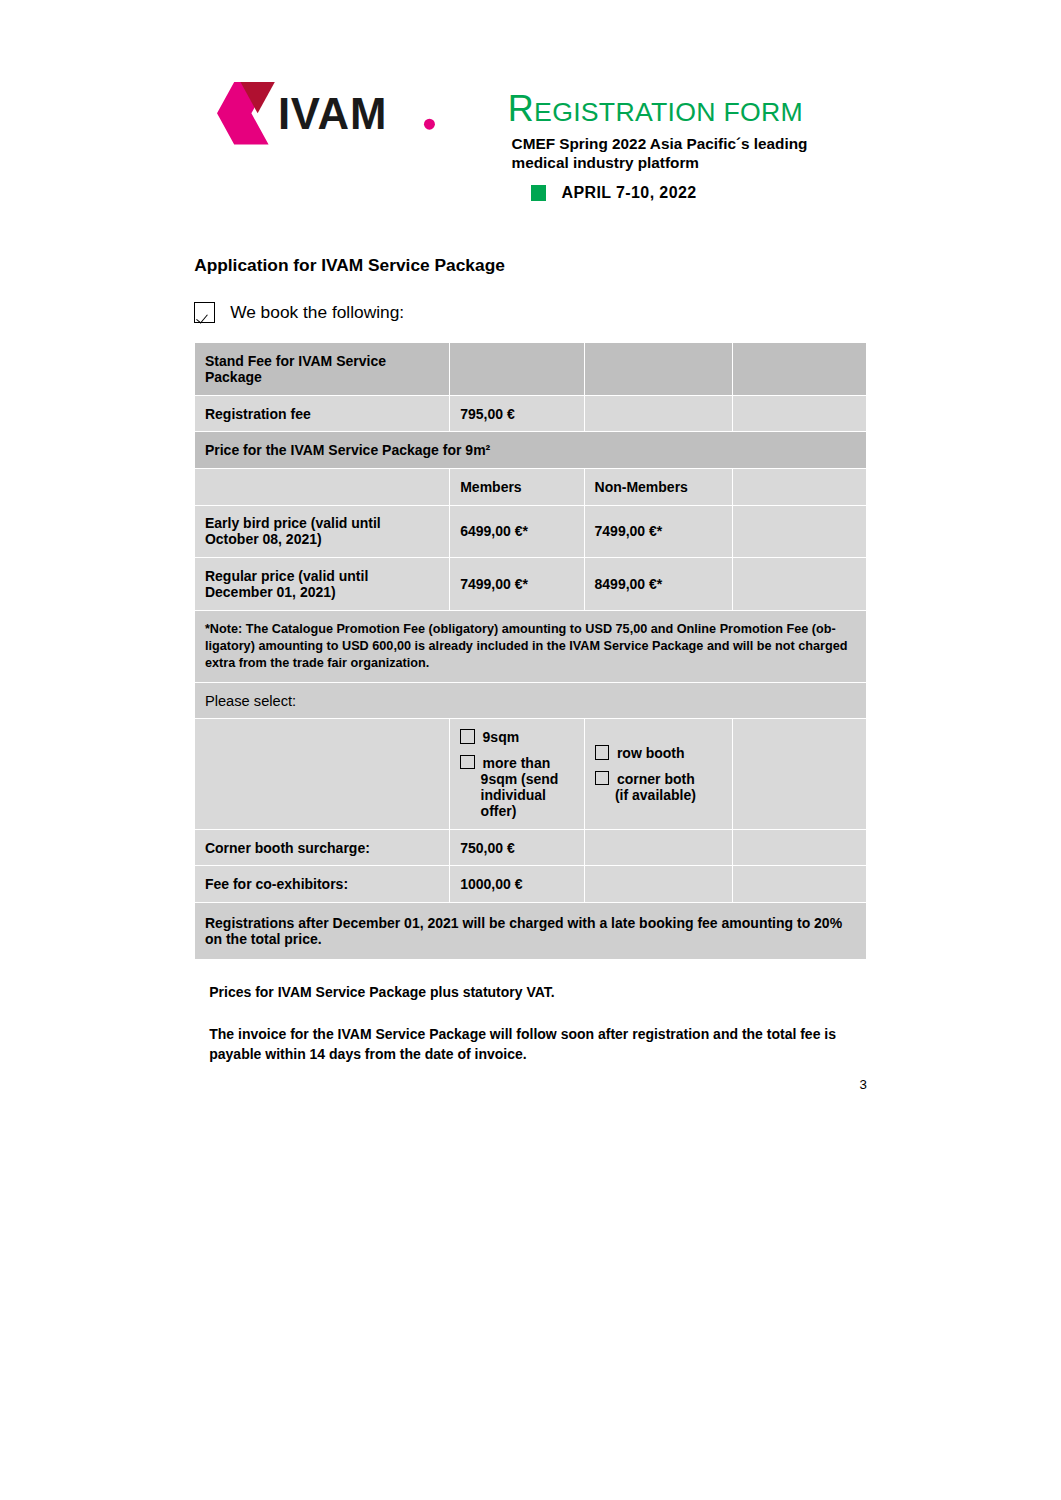IVAM
REGISTRATION FORM
CMEF Spring 2022 Asia Pacific´s leading
medical industry platform
APRIL 7-10, 2022
Application for IVAM Service Package
We book the following:
| Stand Fee for IVAM Service Package | | | |
| Registration fee | 795,00 € | | |
| Price for the IVAM Service Package for 9m² |
| | Members | Non-Members | |
| Early bird price (valid until October 08, 2021) | 6499,00 €* | 7499,00 €* | |
| Regular price (valid until December 01, 2021) | 7499,00 €* | 8499,00 €* | |
| *Note: The Catalogue Promotion Fee (obligatory) amounting to USD 75,00 and Online Promotion Fee (ob-ligatory) amounting to USD 600,00 is already included in the IVAM Service Package and will be not charged extra from the trade fair organization. |
| Please select: |
| | 9sqm more than 9sqm (send individual offer) | row booth corner both (if available) | |
| Corner booth surcharge: | 750,00 € | | |
| Fee for co-exhibitors: | 1000,00 € | | |
| Registrations after December 01, 2021 will be charged with a late booking fee amounting to 20% on the total price. |
Prices for IVAM Service Package plus statutory VAT.
The invoice for the IVAM Service Package will follow soon after registration and the total fee is payable within 14 days from the date of invoice.
3